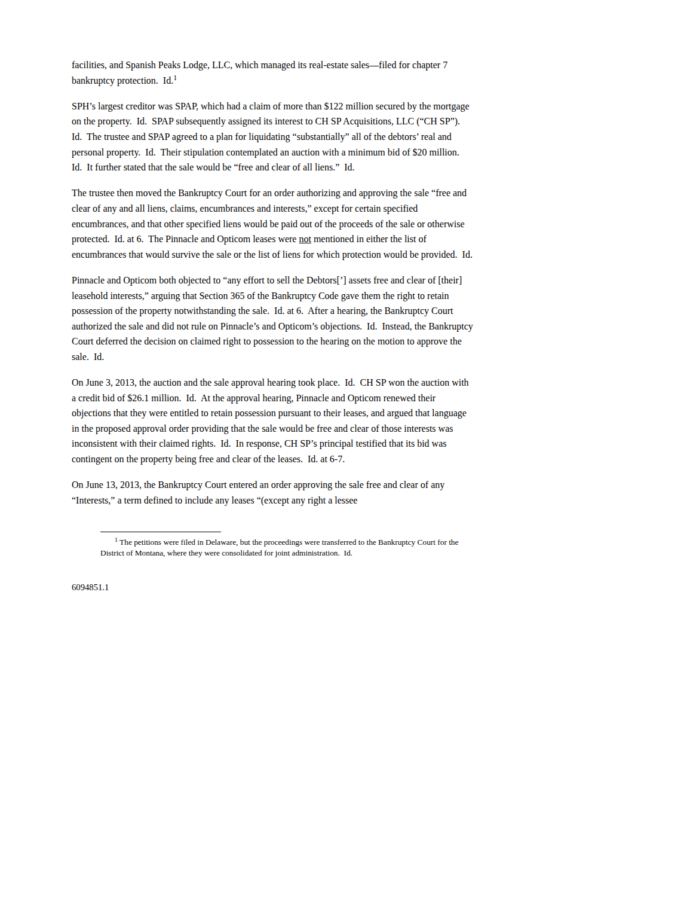facilities, and Spanish Peaks Lodge, LLC, which managed its real-estate sales—filed for chapter 7 bankruptcy protection. Id.1
SPH’s largest creditor was SPAP, which had a claim of more than $122 million secured by the mortgage on the property. Id. SPAP subsequently assigned its interest to CH SP Acquisitions, LLC (“CH SP”). Id. The trustee and SPAP agreed to a plan for liquidating “substantially” all of the debtors’ real and personal property. Id. Their stipulation contemplated an auction with a minimum bid of $20 million. Id. It further stated that the sale would be “free and clear of all liens.” Id.
The trustee then moved the Bankruptcy Court for an order authorizing and approving the sale “free and clear of any and all liens, claims, encumbrances and interests,” except for certain specified encumbrances, and that other specified liens would be paid out of the proceeds of the sale or otherwise protected. Id. at 6. The Pinnacle and Opticom leases were not mentioned in either the list of encumbrances that would survive the sale or the list of liens for which protection would be provided. Id.
Pinnacle and Opticom both objected to “any effort to sell the Debtors[’] assets free and clear of [their] leasehold interests,” arguing that Section 365 of the Bankruptcy Code gave them the right to retain possession of the property notwithstanding the sale. Id. at 6. After a hearing, the Bankruptcy Court authorized the sale and did not rule on Pinnacle’s and Opticom’s objections. Id. Instead, the Bankruptcy Court deferred the decision on claimed right to possession to the hearing on the motion to approve the sale. Id.
On June 3, 2013, the auction and the sale approval hearing took place. Id. CH SP won the auction with a credit bid of $26.1 million. Id. At the approval hearing, Pinnacle and Opticom renewed their objections that they were entitled to retain possession pursuant to their leases, and argued that language in the proposed approval order providing that the sale would be free and clear of those interests was inconsistent with their claimed rights. Id. In response, CH SP’s principal testified that its bid was contingent on the property being free and clear of the leases. Id. at 6-7.
On June 13, 2013, the Bankruptcy Court entered an order approving the sale free and clear of any “Interests,” a term defined to include any leases “(except any right a lessee
1 The petitions were filed in Delaware, but the proceedings were transferred to the Bankruptcy Court for the District of Montana, where they were consolidated for joint administration. Id.
6094851.1